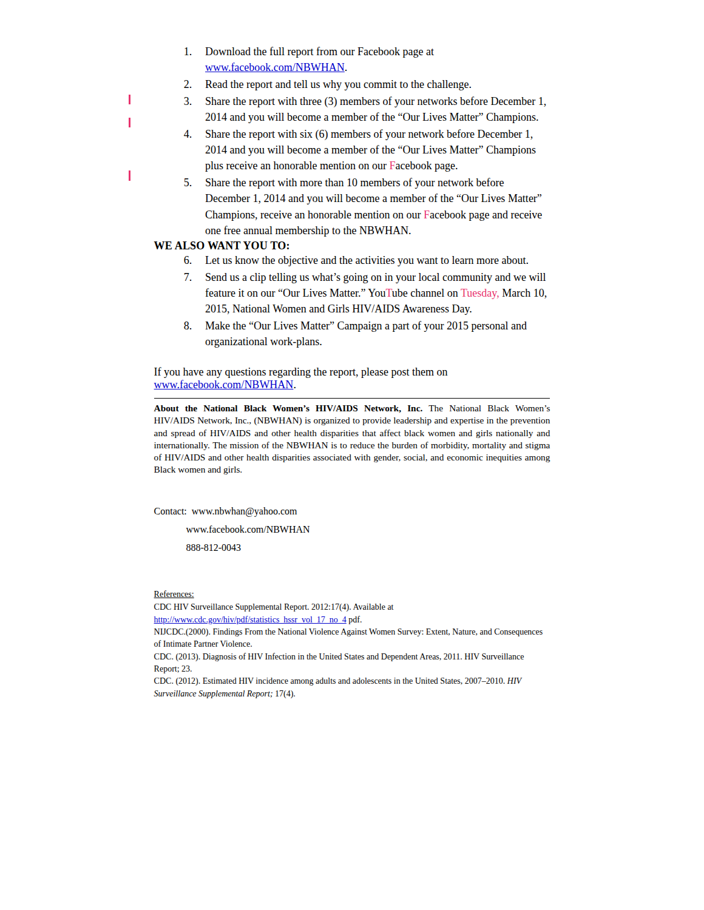Download the full report from our Facebook page at www.facebook.com/NBWHAN.
Read the report and tell us why you commit to the challenge.
Share the report with three (3) members of your networks before December 1, 2014 and you will become a member of the “Our Lives Matter” Champions.
Share the report with six (6) members of your network before December 1, 2014 and you will become a member of the “Our Lives Matter” Champions plus receive an honorable mention on our Facebook page.
Share the report with more than 10 members of your network before December 1, 2014 and you will become a member of the “Our Lives Matter” Champions, receive an honorable mention on our Facebook page and receive one free annual membership to the NBWHAN.
WE ALSO WANT YOU TO:
Let us know the objective and the activities you want to learn more about.
Send us a clip telling us what’s going on in your local community and we will feature it on our “Our Lives Matter.” YouTube channel on Tuesday, March 10, 2015, National Women and Girls HIV/AIDS Awareness Day.
Make the “Our Lives Matter” Campaign a part of your 2015 personal and organizational work-plans.
If you have any questions regarding the report, please post them on www.facebook.com/NBWHAN.
About the National Black Women’s HIV/AIDS Network, Inc. The National Black Women’s HIV/AIDS Network, Inc., (NBWHAN) is organized to provide leadership and expertise in the prevention and spread of HIV/AIDS and other health disparities that affect black women and girls nationally and internationally. The mission of the NBWHAN is to reduce the burden of morbidity, mortality and stigma of HIV/AIDS and other health disparities associated with gender, social, and economic inequities among Black women and girls.
Contact: www.nbwhan@yahoo.com
www.facebook.com/NBWHAN
888-812-0043
References:
CDC HIV Surveillance Supplemental Report. 2012:17(4). Available at http://www.cdc.gov/hiv/pdf/statistics_hssr_vol_17_no_4 pdf.
NIJCDC.(2000). Findings From the National Violence Against Women Survey: Extent, Nature, and Consequences of Intimate Partner Violence.
CDC. (2013). Diagnosis of HIV Infection in the United States and Dependent Areas, 2011. HIV Surveillance Report; 23.
CDC. (2012). Estimated HIV incidence among adults and adolescents in the United States, 2007–2010. HIV Surveillance Supplemental Report; 17(4).